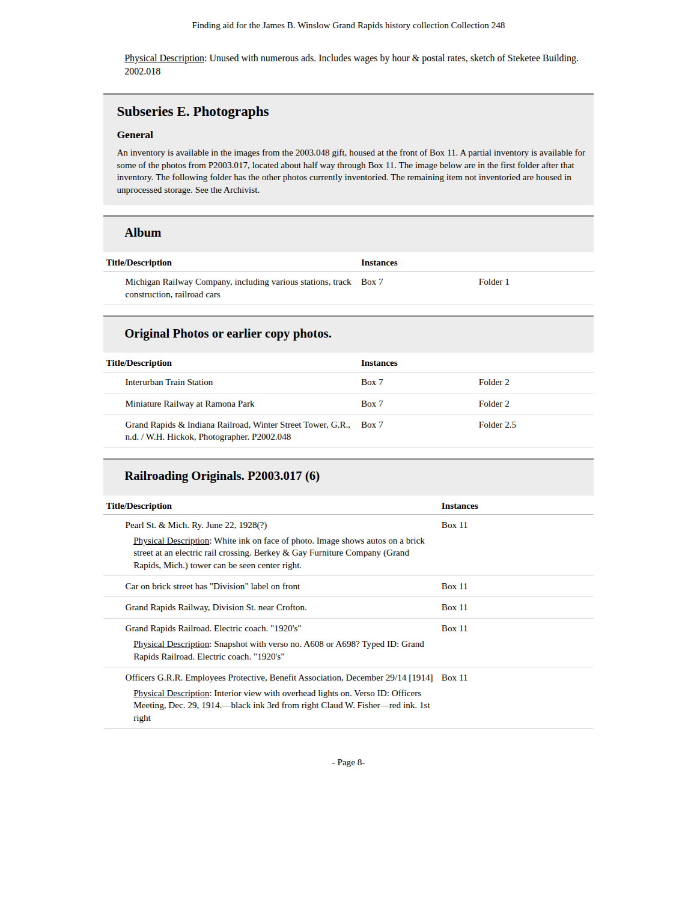Finding aid for the James B. Winslow Grand Rapids history collection Collection 248
Physical Description: Unused with numerous ads. Includes wages by hour & postal rates, sketch of Steketee Building. 2002.018
Subseries E. Photographs
General
An inventory is available in the images from the 2003.048 gift, housed at the front of Box 11. A partial inventory is available for some of the photos from P2003.017, located about half way through Box 11. The image below are in the first folder after that inventory. The following folder has the other photos currently inventoried. The remaining item not inventoried are housed in unprocessed storage. See the Archivist.
Album
| Title/Description | Instances |
| --- | --- |
| Michigan Railway Company, including various stations, track construction, railroad cars | Box 7 | Folder 1 |
Original Photos or earlier copy photos.
| Title/Description | Instances |
| --- | --- |
| Interurban Train Station | Box 7 | Folder 2 |
| Miniature Railway at Ramona Park | Box 7 | Folder 2 |
| Grand Rapids & Indiana Railroad, Winter Street Tower, G.R., n.d. / W.H. Hickok, Photographer. P2002.048 | Box 7 | Folder 2.5 |
Railroading Originals. P2003.017 (6)
| Title/Description | Instances |
| --- | --- |
| Pearl St. & Mich. Ry. June 22, 1928(?) Physical Description : White ink on face of photo. Image shows autos on a brick street at an electric rail crossing. Berkey & Gay Furniture Company (Grand Rapids, Mich.) tower can be seen center right. | Box 11 |
| Car on brick street has "Division" label on front | Box 11 |
| Grand Rapids Railway, Division St. near Crofton. | Box 11 |
| Grand Rapids Railroad. Electric coach. "1920's" Physical Description : Snapshot with verso no. A608 or A698? Typed ID: Grand Rapids Railroad. Electric coach. "1920's" | Box 11 |
| Officers G.R.R. Employees Protective, Benefit Association, December 29/14 [1914] Physical Description : Interior view with overhead lights on. Verso ID: Officers Meeting, Dec. 29, 1914.—black ink 3rd from right Claud W. Fisher—red ink. 1st right | Box 11 |
- Page 8-